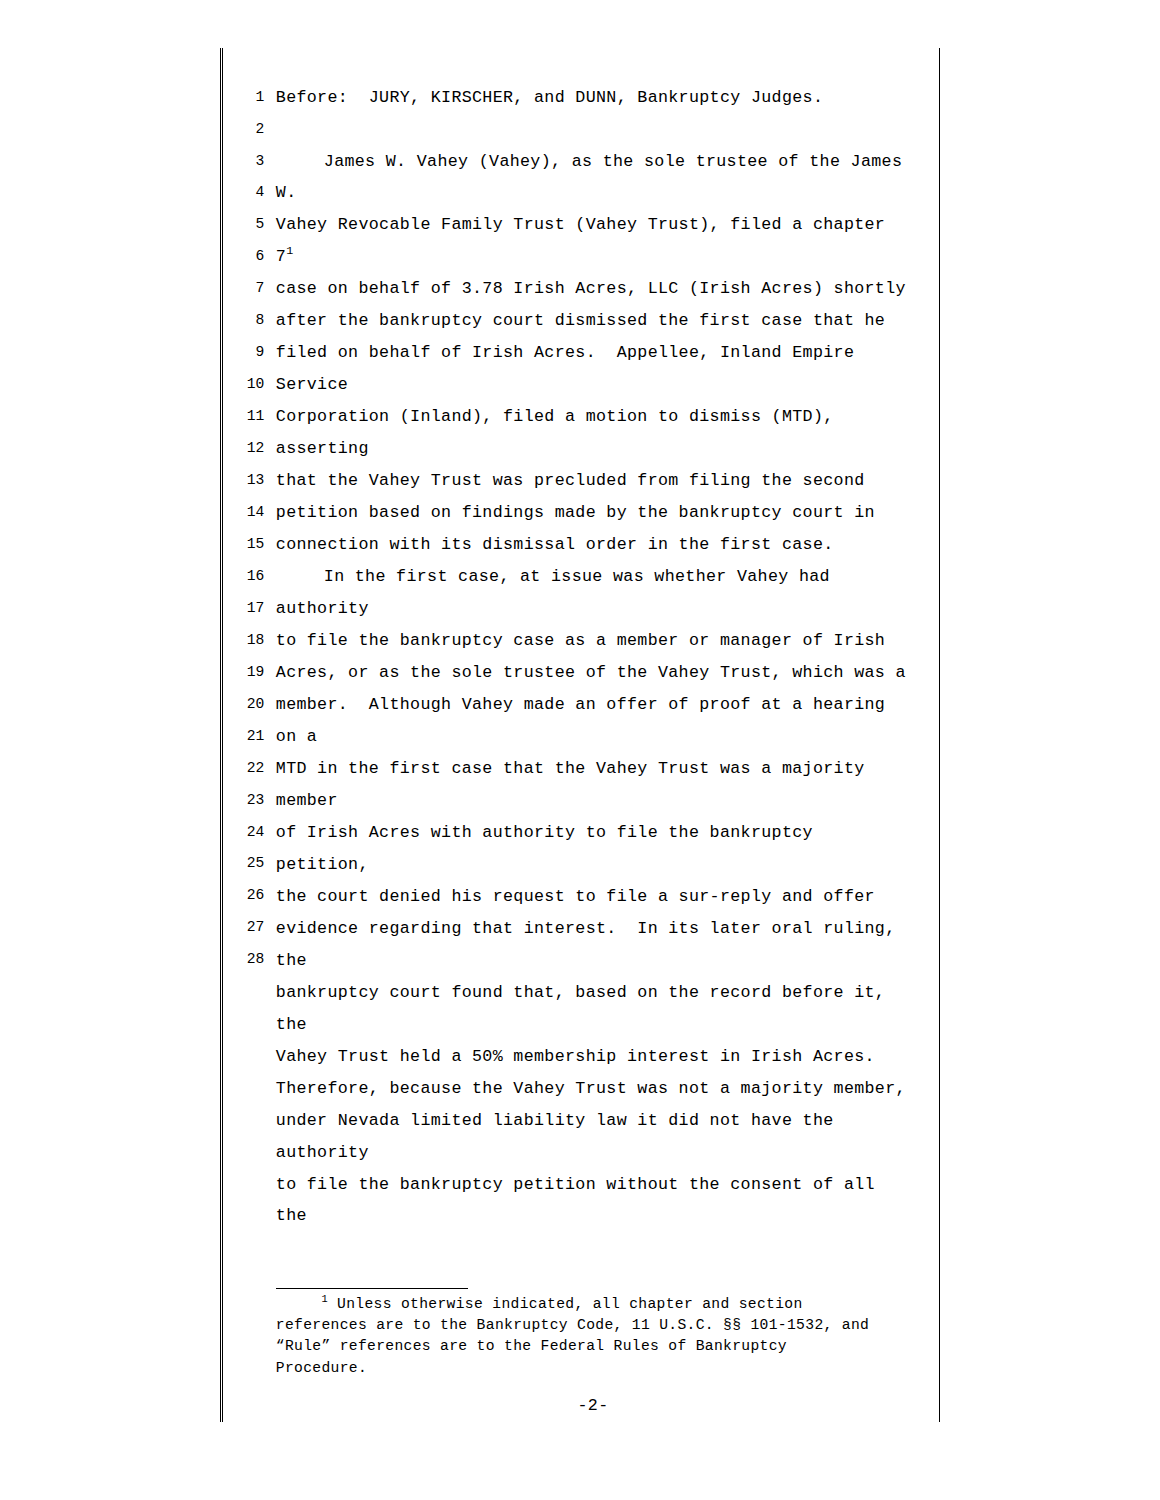1
2
3
4
5
6
7
8
9
10
11
12
13
14
15
16
17
18
19
20
21
22
23
24
25
26
27
28
Before: JURY, KIRSCHER, and DUNN, Bankruptcy Judges.
James W. Vahey (Vahey), as the sole trustee of the James W.
Vahey Revocable Family Trust (Vahey Trust), filed a chapter 71
case on behalf of 3.78 Irish Acres, LLC (Irish Acres) shortly
after the bankruptcy court dismissed the first case that he
filed on behalf of Irish Acres. Appellee, Inland Empire Service
Corporation (Inland), filed a motion to dismiss (MTD), asserting
that the Vahey Trust was precluded from filing the second
petition based on findings made by the bankruptcy court in
connection with its dismissal order in the first case.
In the first case, at issue was whether Vahey had authority
to file the bankruptcy case as a member or manager of Irish
Acres, or as the sole trustee of the Vahey Trust, which was a
member. Although Vahey made an offer of proof at a hearing on a
MTD in the first case that the Vahey Trust was a majority member
of Irish Acres with authority to file the bankruptcy petition,
the court denied his request to file a sur-reply and offer
evidence regarding that interest. In its later oral ruling, the
bankruptcy court found that, based on the record before it, the
Vahey Trust held a 50% membership interest in Irish Acres.
Therefore, because the Vahey Trust was not a majority member,
under Nevada limited liability law it did not have the authority
to file the bankruptcy petition without the consent of all the
1 Unless otherwise indicated, all chapter and section references are to the Bankruptcy Code, 11 U.S.C. §§ 101-1532, and “Rule” references are to the Federal Rules of Bankruptcy Procedure.
-2-